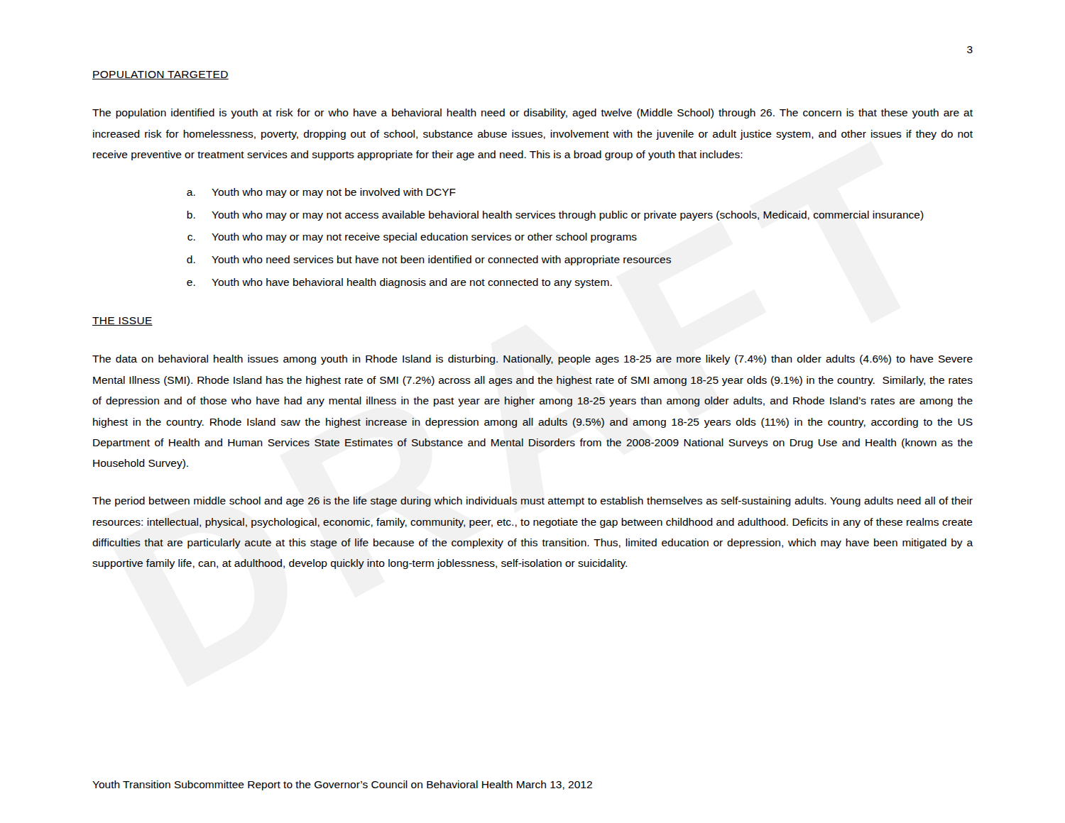3
DRAFT
POPULATION TARGETED
The population identified is youth at risk for or who have a behavioral health need or disability, aged twelve (Middle School) through 26. The concern is that these youth are at increased risk for homelessness, poverty, dropping out of school, substance abuse issues, involvement with the juvenile or adult justice system, and other issues if they do not receive preventive or treatment services and supports appropriate for their age and need. This is a broad group of youth that includes:
Youth who may or may not be involved with DCYF
Youth who may or may not access available behavioral health services through public or private payers (schools, Medicaid, commercial insurance)
Youth who may or may not receive special education services or other school programs
Youth who need services but have not been identified or connected with appropriate resources
Youth who have behavioral health diagnosis and are not connected to any system.
THE ISSUE
The data on behavioral health issues among youth in Rhode Island is disturbing. Nationally, people ages 18-25 are more likely (7.4%) than older adults (4.6%) to have Severe Mental Illness (SMI). Rhode Island has the highest rate of SMI (7.2%) across all ages and the highest rate of SMI among 18-25 year olds (9.1%) in the country. Similarly, the rates of depression and of those who have had any mental illness in the past year are higher among 18-25 years than among older adults, and Rhode Island’s rates are among the highest in the country. Rhode Island saw the highest increase in depression among all adults (9.5%) and among 18-25 years olds (11%) in the country, according to the US Department of Health and Human Services State Estimates of Substance and Mental Disorders from the 2008-2009 National Surveys on Drug Use and Health (known as the Household Survey).
The period between middle school and age 26 is the life stage during which individuals must attempt to establish themselves as self-sustaining adults. Young adults need all of their resources: intellectual, physical, psychological, economic, family, community, peer, etc., to negotiate the gap between childhood and adulthood. Deficits in any of these realms create difficulties that are particularly acute at this stage of life because of the complexity of this transition. Thus, limited education or depression, which may have been mitigated by a supportive family life, can, at adulthood, develop quickly into long-term joblessness, self-isolation or suicidality.
Youth Transition Subcommittee Report to the Governor’s Council on Behavioral Health March 13, 2012